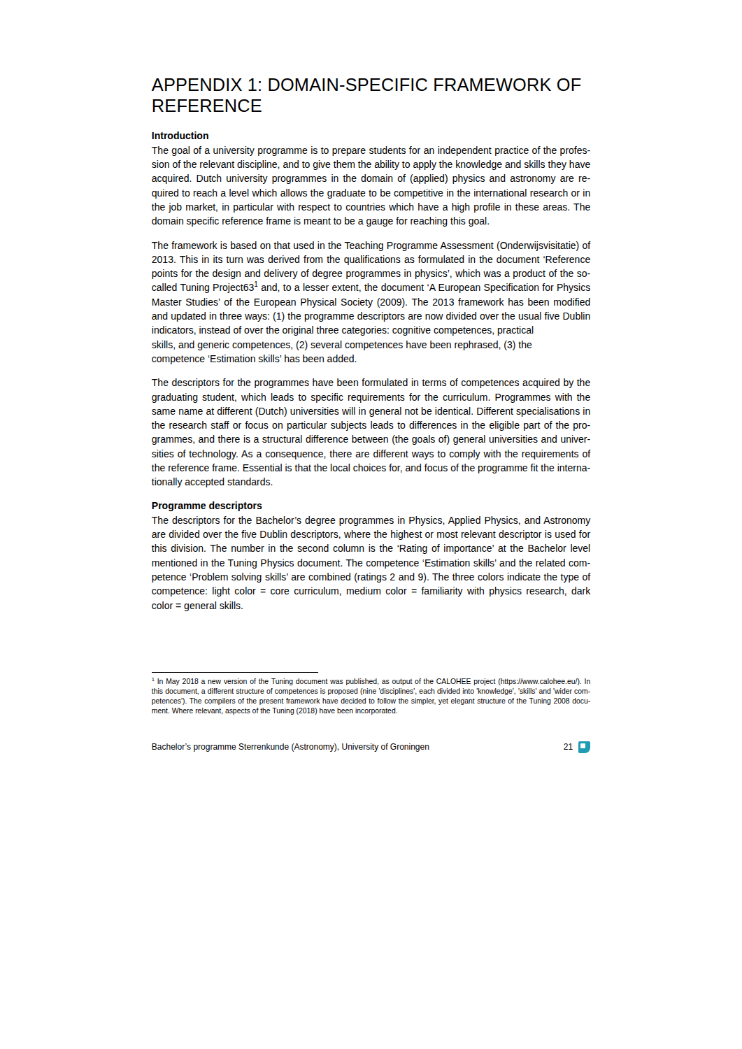APPENDIX 1: DOMAIN-SPECIFIC FRAMEWORK OF REFERENCE
Introduction
The goal of a university programme is to prepare students for an independent practice of the profession of the relevant discipline, and to give them the ability to apply the knowledge and skills they have acquired. Dutch university programmes in the domain of (applied) physics and astronomy are required to reach a level which allows the graduate to be competitive in the international research or in the job market, in particular with respect to countries which have a high profile in these areas. The domain specific reference frame is meant to be a gauge for reaching this goal.
The framework is based on that used in the Teaching Programme Assessment (Onderwijsvisitatie) of 2013. This in its turn was derived from the qualifications as formulated in the document ‘Reference points for the design and delivery of degree programmes in physics’, which was a product of the so-called Tuning Project631 and, to a lesser extent, the document ‘A European Specification for Physics Master Studies’ of the European Physical Society (2009). The 2013 framework has been modified and updated in three ways: (1) the programme descriptors are now divided over the usual five Dublin indicators, instead of over the original three categories: cognitive competences, practical
skills, and generic competences, (2) several competences have been rephrased, (3) the
competence ‘Estimation skills’ has been added.
The descriptors for the programmes have been formulated in terms of competences acquired by the graduating student, which leads to specific requirements for the curriculum. Programmes with the same name at different (Dutch) universities will in general not be identical. Different specialisations in the research staff or focus on particular subjects leads to differences in the eligible part of the programmes, and there is a structural difference between (the goals of) general universities and universities of technology. As a consequence, there are different ways to comply with the requirements of the reference frame. Essential is that the local choices for, and focus of the programme fit the internationally accepted standards.
Programme descriptors
The descriptors for the Bachelor’s degree programmes in Physics, Applied Physics, and Astronomy are divided over the five Dublin descriptors, where the highest or most relevant descriptor is used for this division. The number in the second column is the ‘Rating of importance’ at the Bachelor level mentioned in the Tuning Physics document. The competence ‘Estimation skills’ and the related competence ‘Problem solving skills’ are combined (ratings 2 and 9). The three colors indicate the type of competence: light color = core curriculum, medium color = familiarity with physics research, dark color = general skills.
1 In May 2018 a new version of the Tuning document was published, as output of the CALOHEE project (https://www.calohee.eu/). In this document, a different structure of competences is proposed (nine 'disciplines', each divided into 'knowledge', 'skills' and 'wider competences'). The compilers of the present framework have decided to follow the simpler, yet elegant structure of the Tuning 2008 document. Where relevant, aspects of the Tuning (2018) have been incorporated.
Bachelor’s programme Sterrenkunde (Astronomy), University of Groningen
21